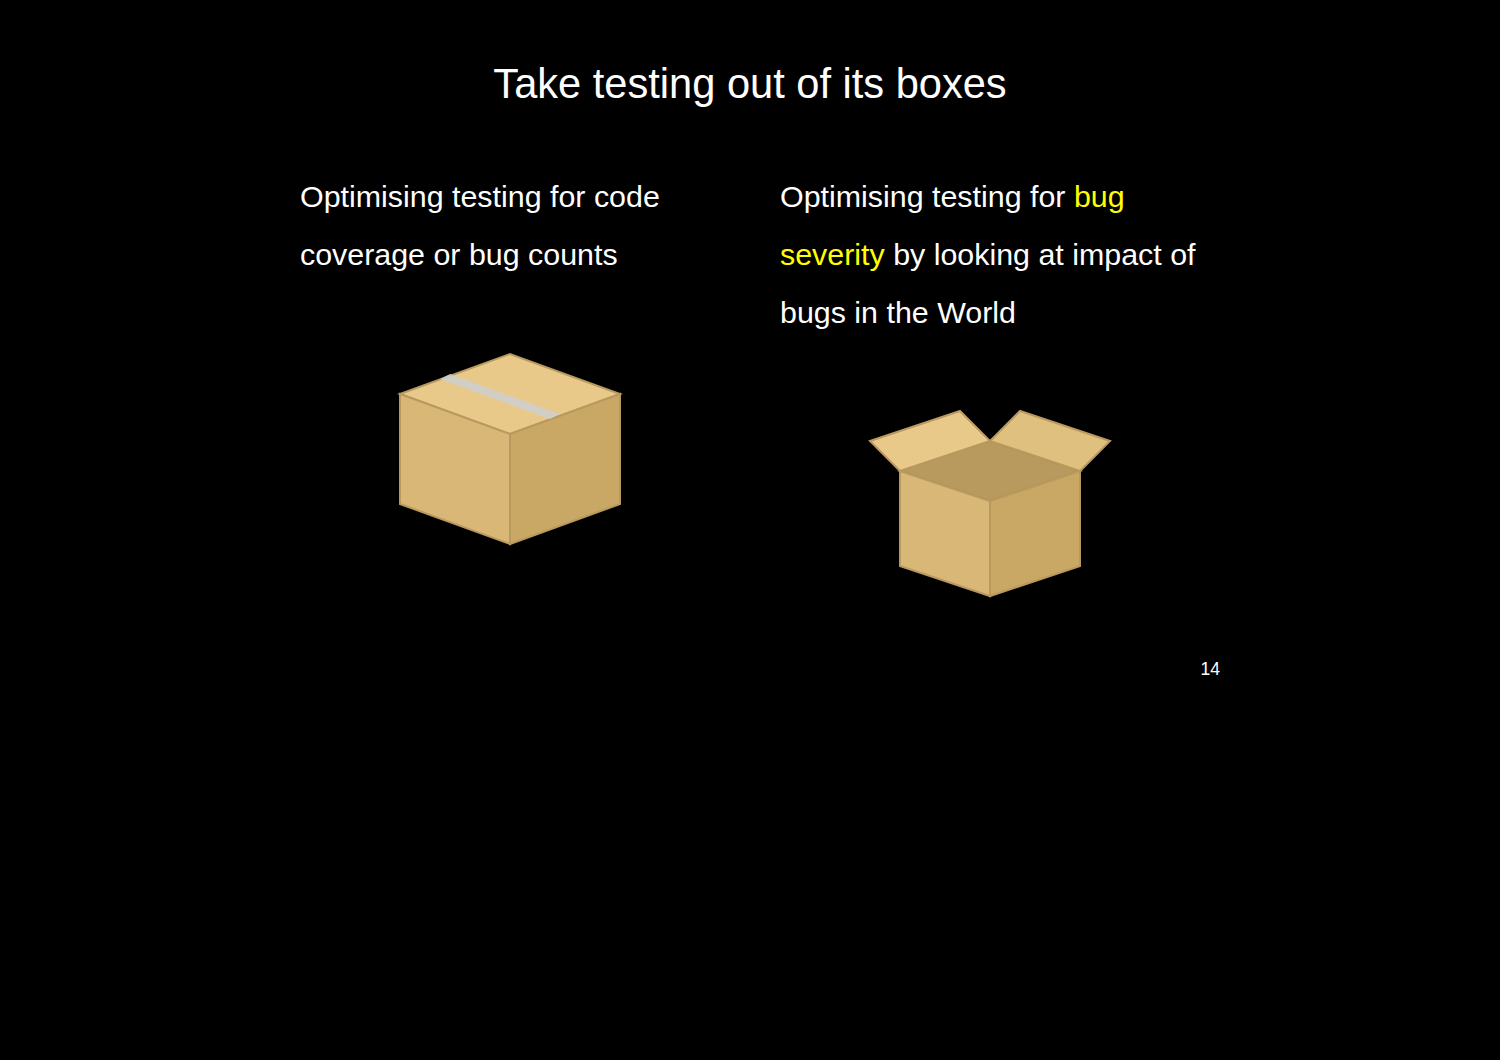Take testing out of its boxes
Optimising testing for code coverage or bug counts
Optimising testing for bug severity by looking at impact of bugs in the World
14